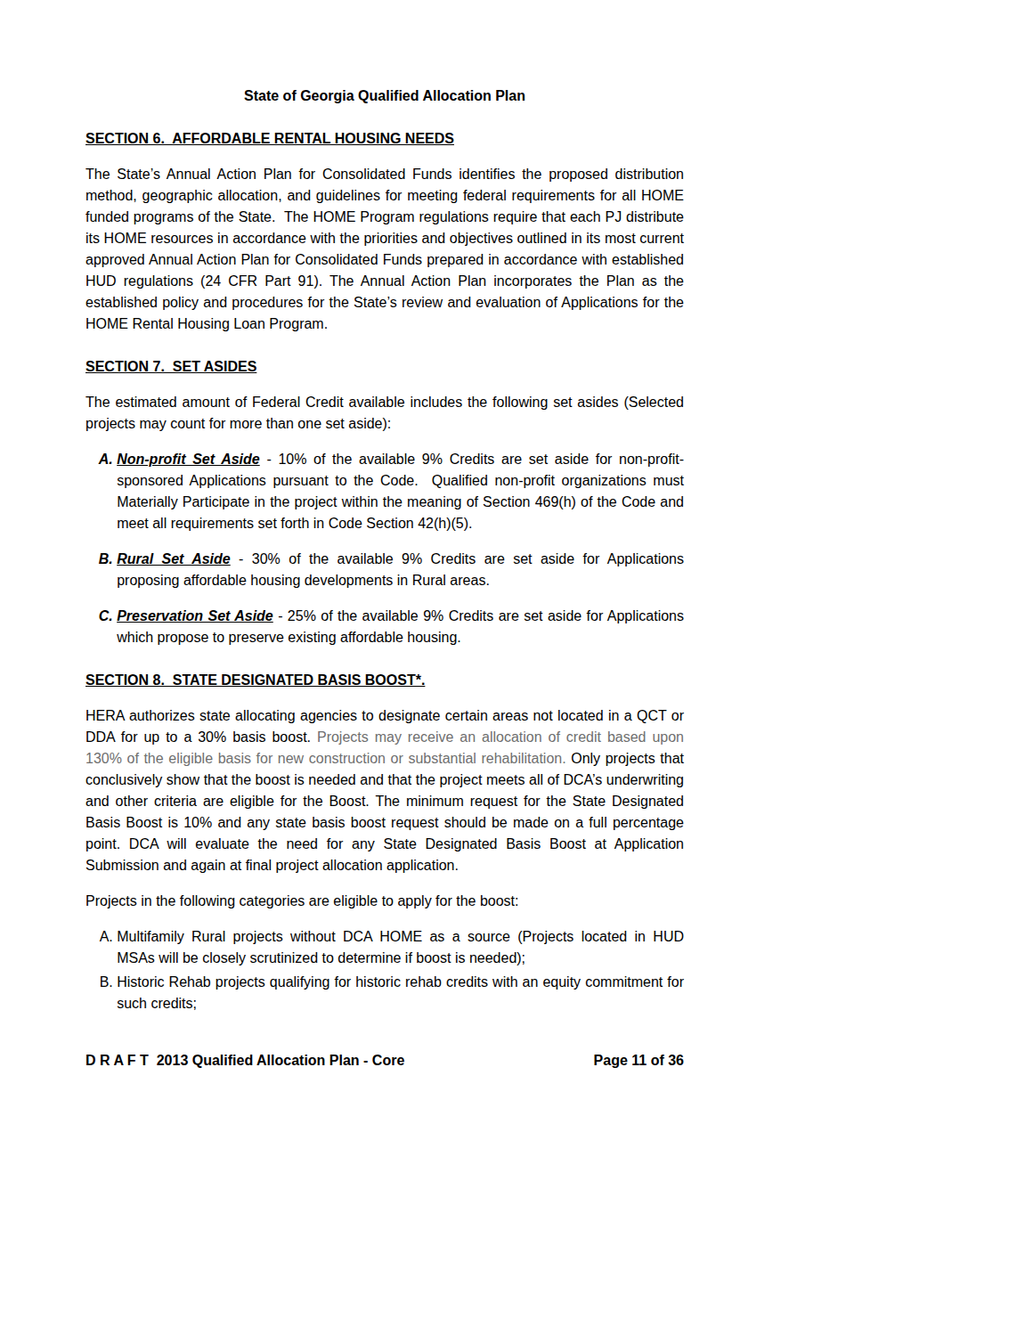State of Georgia Qualified Allocation Plan
SECTION 6. AFFORDABLE RENTAL HOUSING NEEDS
The State’s Annual Action Plan for Consolidated Funds identifies the proposed distribution method, geographic allocation, and guidelines for meeting federal requirements for all HOME funded programs of the State. The HOME Program regulations require that each PJ distribute its HOME resources in accordance with the priorities and objectives outlined in its most current approved Annual Action Plan for Consolidated Funds prepared in accordance with established HUD regulations (24 CFR Part 91). The Annual Action Plan incorporates the Plan as the established policy and procedures for the State’s review and evaluation of Applications for the HOME Rental Housing Loan Program.
SECTION 7. SET ASIDES
The estimated amount of Federal Credit available includes the following set asides (Selected projects may count for more than one set aside):
Non-profit Set Aside - 10% of the available 9% Credits are set aside for non-profit-sponsored Applications pursuant to the Code. Qualified non-profit organizations must Materially Participate in the project within the meaning of Section 469(h) of the Code and meet all requirements set forth in Code Section 42(h)(5).
Rural Set Aside - 30% of the available 9% Credits are set aside for Applications proposing affordable housing developments in Rural areas.
Preservation Set Aside - 25% of the available 9% Credits are set aside for Applications which propose to preserve existing affordable housing.
SECTION 8. STATE DESIGNATED BASIS BOOST*.
HERA authorizes state allocating agencies to designate certain areas not located in a QCT or DDA for up to a 30% basis boost. Projects may receive an allocation of credit based upon 130% of the eligible basis for new construction or substantial rehabilitation. Only projects that conclusively show that the boost is needed and that the project meets all of DCA’s underwriting and other criteria are eligible for the Boost. The minimum request for the State Designated Basis Boost is 10% and any state basis boost request should be made on a full percentage point. DCA will evaluate the need for any State Designated Basis Boost at Application Submission and again at final project allocation application.
Projects in the following categories are eligible to apply for the boost:
Multifamily Rural projects without DCA HOME as a source (Projects located in HUD MSAs will be closely scrutinized to determine if boost is needed);
Historic Rehab projects qualifying for historic rehab credits with an equity commitment for such credits;
D R A F T 2013 Qualified Allocation Plan - Core
Page 11 of 36